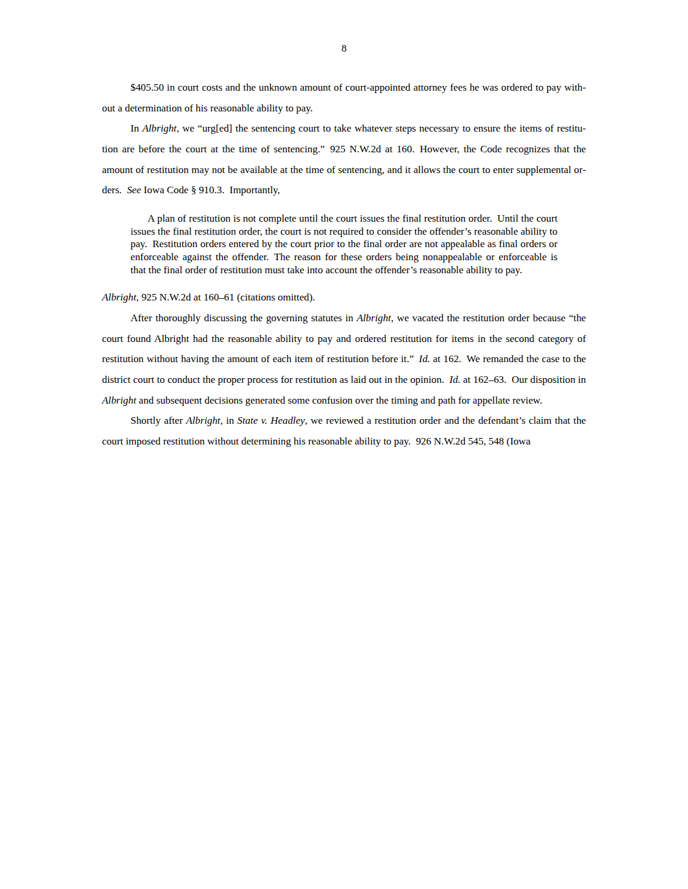8
$405.50 in court costs and the unknown amount of court-appointed attorney fees he was ordered to pay without a determination of his reasonable ability to pay.
In Albright, we “urg[ed] the sentencing court to take whatever steps necessary to ensure the items of restitution are before the court at the time of sentencing.” 925 N.W.2d at 160. However, the Code recognizes that the amount of restitution may not be available at the time of sentencing, and it allows the court to enter supplemental orders. See Iowa Code § 910.3. Importantly,
A plan of restitution is not complete until the court issues the final restitution order. Until the court issues the final restitution order, the court is not required to consider the offender’s reasonable ability to pay. Restitution orders entered by the court prior to the final order are not appealable as final orders or enforceable against the offender. The reason for these orders being nonappealable or enforceable is that the final order of restitution must take into account the offender’s reasonable ability to pay.
Albright, 925 N.W.2d at 160–61 (citations omitted).
After thoroughly discussing the governing statutes in Albright, we vacated the restitution order because “the court found Albright had the reasonable ability to pay and ordered restitution for items in the second category of restitution without having the amount of each item of restitution before it.” Id. at 162. We remanded the case to the district court to conduct the proper process for restitution as laid out in the opinion. Id. at 162–63. Our disposition in Albright and subsequent decisions generated some confusion over the timing and path for appellate review.
Shortly after Albright, in State v. Headley, we reviewed a restitution order and the defendant’s claim that the court imposed restitution without determining his reasonable ability to pay. 926 N.W.2d 545, 548 (Iowa